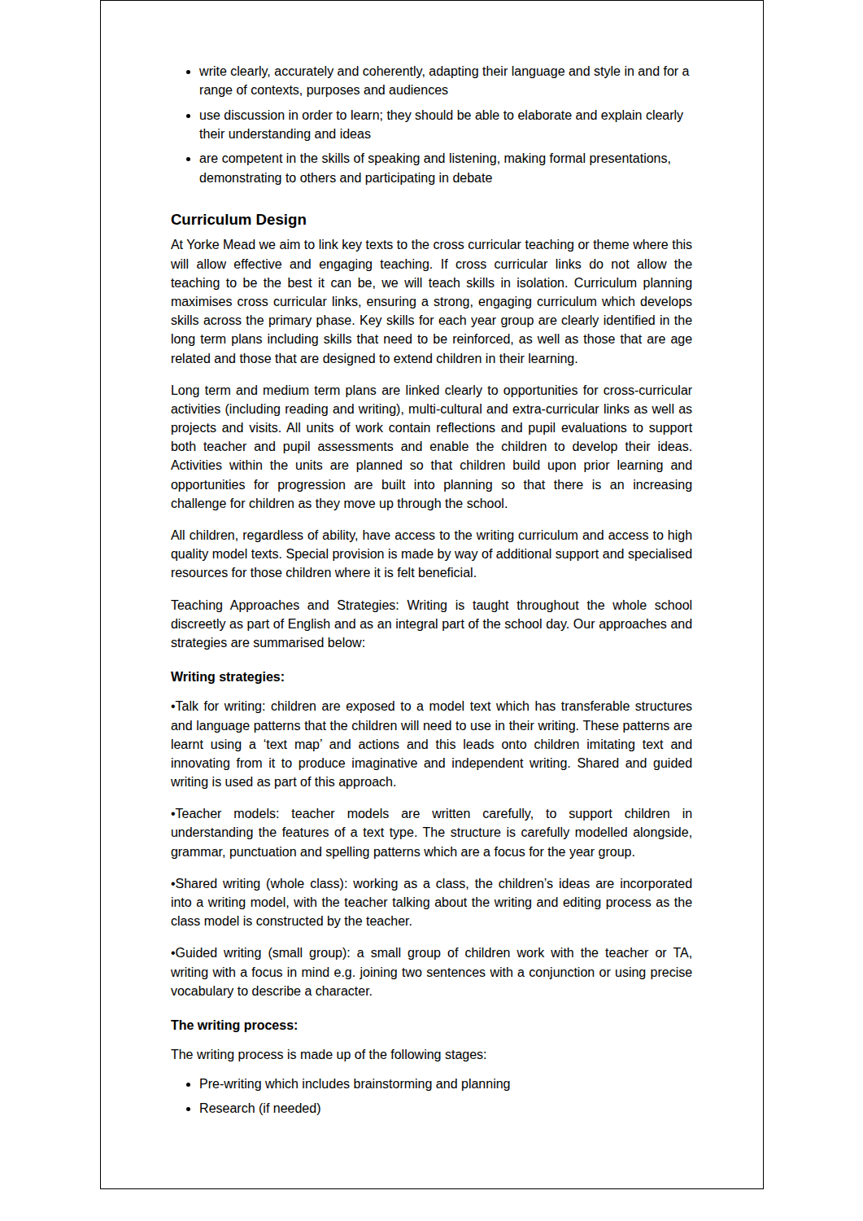write clearly, accurately and coherently, adapting their language and style in and for a range of contexts, purposes and audiences
use discussion in order to learn; they should be able to elaborate and explain clearly their understanding and ideas
are competent in the skills of speaking and listening, making formal presentations, demonstrating to others and participating in debate
Curriculum Design
At Yorke Mead we aim to link key texts to the cross curricular teaching or theme where this will allow effective and engaging teaching. If cross curricular links do not allow the teaching to be the best it can be, we will teach skills in isolation. Curriculum planning maximises cross curricular links, ensuring a strong, engaging curriculum which develops skills across the primary phase. Key skills for each year group are clearly identified in the long term plans including skills that need to be reinforced, as well as those that are age related and those that are designed to extend children in their learning.
Long term and medium term plans are linked clearly to opportunities for cross-curricular activities (including reading and writing), multi-cultural and extra-curricular links as well as projects and visits. All units of work contain reflections and pupil evaluations to support both teacher and pupil assessments and enable the children to develop their ideas. Activities within the units are planned so that children build upon prior learning and opportunities for progression are built into planning so that there is an increasing challenge for children as they move up through the school.
All children, regardless of ability, have access to the writing curriculum and access to high quality model texts. Special provision is made by way of additional support and specialised resources for those children where it is felt beneficial.
Teaching Approaches and Strategies: Writing is taught throughout the whole school discreetly as part of English and as an integral part of the school day. Our approaches and strategies are summarised below:
Writing strategies:
•Talk for writing: children are exposed to a model text which has transferable structures and language patterns that the children will need to use in their writing. These patterns are learnt using a ‘text map’ and actions and this leads onto children imitating text and innovating from it to produce imaginative and independent writing. Shared and guided writing is used as part of this approach.
•Teacher models: teacher models are written carefully, to support children in understanding the features of a text type. The structure is carefully modelled alongside, grammar, punctuation and spelling patterns which are a focus for the year group.
•Shared writing (whole class): working as a class, the children’s ideas are incorporated into a writing model, with the teacher talking about the writing and editing process as the class model is constructed by the teacher.
•Guided writing (small group): a small group of children work with the teacher or TA, writing with a focus in mind e.g. joining two sentences with a conjunction or using precise vocabulary to describe a character.
The writing process:
The writing process is made up of the following stages:
Pre-writing which includes brainstorming and planning
Research (if needed)